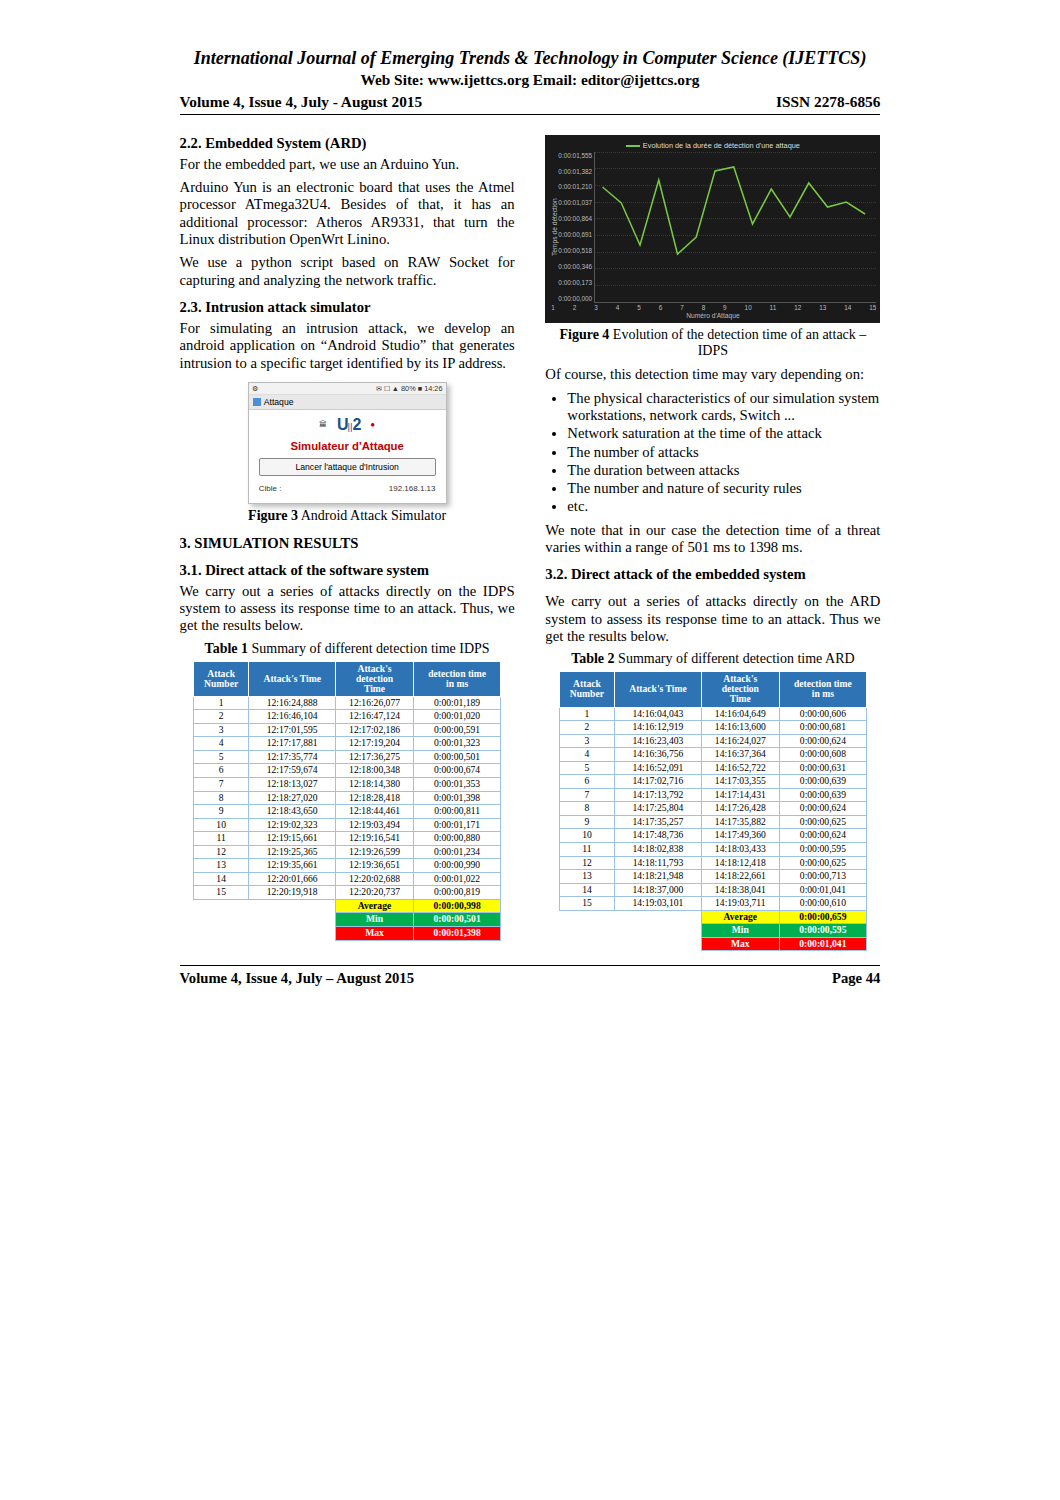International Journal of Emerging Trends & Technology in Computer Science (IJETTCS)
Web Site: www.ijettcs.org Email: editor@ijettcs.org
Volume 4, Issue 4, July - August 2015 ISSN 2278-6856
2.2. Embedded System (ARD)
For the embedded part, we use an Arduino Yun.
Arduino Yun is an electronic board that uses the Atmel processor ATmega32U4. Besides of that, it has an additional processor: Atheros AR9331, that turn the Linux distribution OpenWrt Linino.
We use a python script based on RAW Socket for capturing and analyzing the network traffic.
2.3. Intrusion attack simulator
For simulating an intrusion attack, we develop an android application on “Android Studio” that generates intrusion to a specific target identified by its IP address.
⚙ ✉ ☐ ▲ 80% ■ 14:26
Attaque
🏛
U||2
●
Simulateur d'Attaque
Lancer l'attaque d'Intrusion
Cible : 192.168.1.13
Figure 3 Android Attack Simulator
3. SIMULATION RESULTS
3.1. Direct attack of the software system
We carry out a series of attacks directly on the IDPS system to assess its response time to an attack. Thus, we get the results below.
Table 1 Summary of different detection time IDPS
| Attack Number | Attack's Time | Attack's detection Time | detection time in ms |
| --- | --- | --- | --- |
| 1 | 12:16:24,888 | 12:16:26,077 | 0:00:01,189 |
| 2 | 12:16:46,104 | 12:16:47,124 | 0:00:01,020 |
| 3 | 12:17:01,595 | 12:17:02,186 | 0:00:00,591 |
| 4 | 12:17:17,881 | 12:17:19,204 | 0:00:01,323 |
| 5 | 12:17:35,774 | 12:17:36,275 | 0:00:00,501 |
| 6 | 12:17:59,674 | 12:18:00,348 | 0:00:00,674 |
| 7 | 12:18:13,027 | 12:18:14,380 | 0:00:01,353 |
| 8 | 12:18:27,020 | 12:18:28,418 | 0:00:01,398 |
| 9 | 12:18:43,650 | 12:18:44,461 | 0:00:00,811 |
| 10 | 12:19:02,323 | 12:19:03,494 | 0:00:01,171 |
| 11 | 12:19:15,661 | 12:19:16,541 | 0:00:00,880 |
| 12 | 12:19:25,365 | 12:19:26,599 | 0:00:01,234 |
| 13 | 12:19:35,661 | 12:19:36,651 | 0:00:00,990 |
| 14 | 12:20:01,666 | 12:20:02,688 | 0:00:01,022 |
| 15 | 12:20:19,918 | 12:20:20,737 | 0:00:00,819 |
| | Average | 0:00:00,998 |
| | Min | 0:00:00,501 |
| | Max | 0:00:01,398 |
Evolution de la durée de détection d'une attaque
Temps de détection
0:00:01,555 0:00:01,382 0:00:01,210 0:00:01,037 0:00:00,864 0:00:00,691 0:00:00,518 0:00:00,346 0:00:00,173 0:00:00,000
123456789101112131415
Numéro d'Attaque
Figure 4 Evolution of the detection time of an attack – IDPS
Of course, this detection time may vary depending on:
The physical characteristics of our simulation system workstations, network cards, Switch ...
Network saturation at the time of the attack
The number of attacks
The duration between attacks
The number and nature of security rules
etc.
We note that in our case the detection time of a threat varies within a range of 501 ms to 1398 ms.
3.2. Direct attack of the embedded system
We carry out a series of attacks directly on the ARD system to assess its response time to an attack. Thus we get the results below.
Table 2 Summary of different detection time ARD
| Attack Number | Attack's Time | Attack's detection Time | detection time in ms |
| --- | --- | --- | --- |
| 1 | 14:16:04,043 | 14:16:04,649 | 0:00:00,606 |
| 2 | 14:16:12,919 | 14:16:13,600 | 0:00:00,681 |
| 3 | 14:16:23,403 | 14:16:24,027 | 0:00:00,624 |
| 4 | 14:16:36,756 | 14:16:37,364 | 0:00:00,608 |
| 5 | 14:16:52,091 | 14:16:52,722 | 0:00:00,631 |
| 6 | 14:17:02,716 | 14:17:03,355 | 0:00:00,639 |
| 7 | 14:17:13,792 | 14:17:14,431 | 0:00:00,639 |
| 8 | 14:17:25,804 | 14:17:26,428 | 0:00:00,624 |
| 9 | 14:17:35,257 | 14:17:35,882 | 0:00:00,625 |
| 10 | 14:17:48,736 | 14:17:49,360 | 0:00:00,624 |
| 11 | 14:18:02,838 | 14:18:03,433 | 0:00:00,595 |
| 12 | 14:18:11,793 | 14:18:12,418 | 0:00:00,625 |
| 13 | 14:18:21,948 | 14:18:22,661 | 0:00:00,713 |
| 14 | 14:18:37,000 | 14:18:38,041 | 0:00:01,041 |
| 15 | 14:19:03,101 | 14:19:03,711 | 0:00:00,610 |
| | Average | 0:00:00,659 |
| | Min | 0:00:00,595 |
| | Max | 0:00:01,041 |
Volume 4, Issue 4, July – August 2015 Page 44